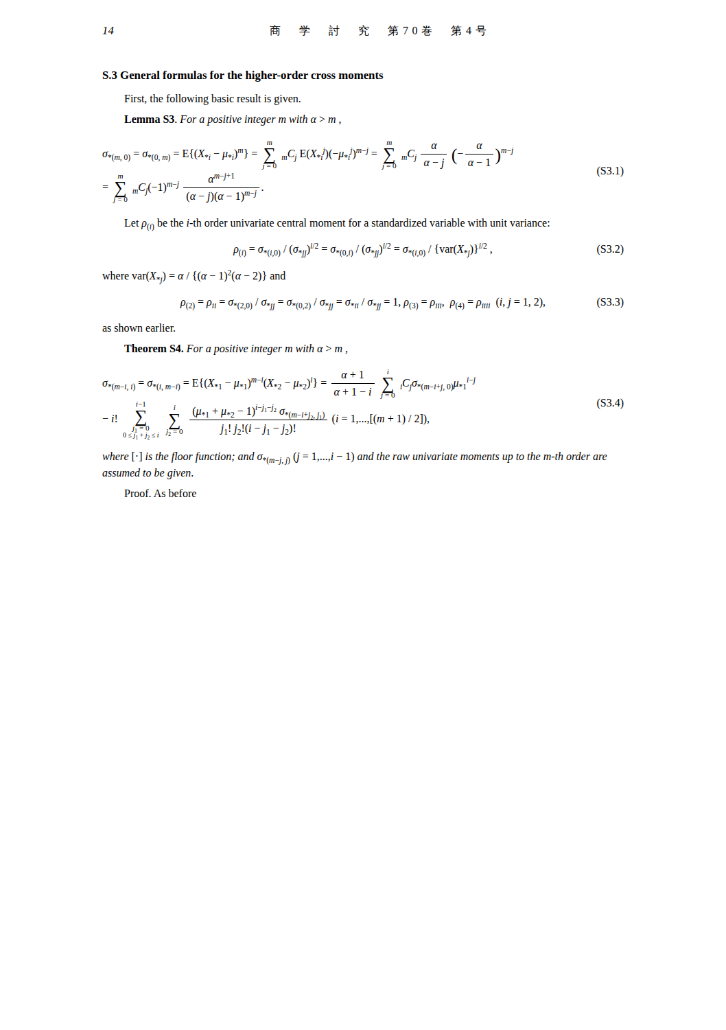14 商　学　討　究　第70巻　第4号
S.3 General formulas for the higher-order cross moments
First, the following basic result is given.
Lemma S3. For a positive integer m with α > m ,
σ*(m, 0) = σ*(0, m) = E{(X*i − μ*i)m} = m ∑ j = 0 mCj E(X*ij)(−μ*ij)m−j = m ∑ j = 0 mCj αα − j (−αα − 1)m−j = m ∑ j = 0 mCj(−1)m−j αm−j+1 (α − j)(α − 1)m−j . (S3.1)
Let ρ(i) be the i-th order univariate central moment for a standardized variable with unit variance:
ρ(i) = σ*(i,0) / (σ*jj)i/2 = σ*(0,i) / (σ*jj)i/2 = σ*(i,0) / {var(X*j)}i/2 , (S3.2)
where var(X*j) = α / {(α − 1)2(α − 2)} and
ρ(2) = ρii = σ*(2,0) / σ*jj = σ*(0,2) / σ*jj = σ*ii / σ*jj = 1, ρ(3) = ρiii, ρ(4) = ρiiii (i, j = 1, 2), (S3.3)
as shown earlier.
Theorem S4. For a positive integer m with α > m ,
σ*(m−i, i) = σ*(i, m−i) = E{(X*1 − μ*1)m−i(X*2 − μ*2)i} = α + 1 α + 1 − i i ∑ j = 0 iCjσ*(m−i+j, 0)μ*1i−j − i! i−1 ∑ j1 = 00 ≤ j1 + j2 ≤ i i ∑ j2 = 0 (μ*1 + μ*2 − 1)i−j1−j2 σ*(m−i+j2, j1) j1! j2!(i − j1 − j2)! (i = 1,...,[(m + 1) / 2]), (S3.4)
where [·] is the floor function; and σ*(m−j, j) (j = 1,...,i − 1) and the raw univariate moments up to the m-th order are assumed to be given.
Proof. As before